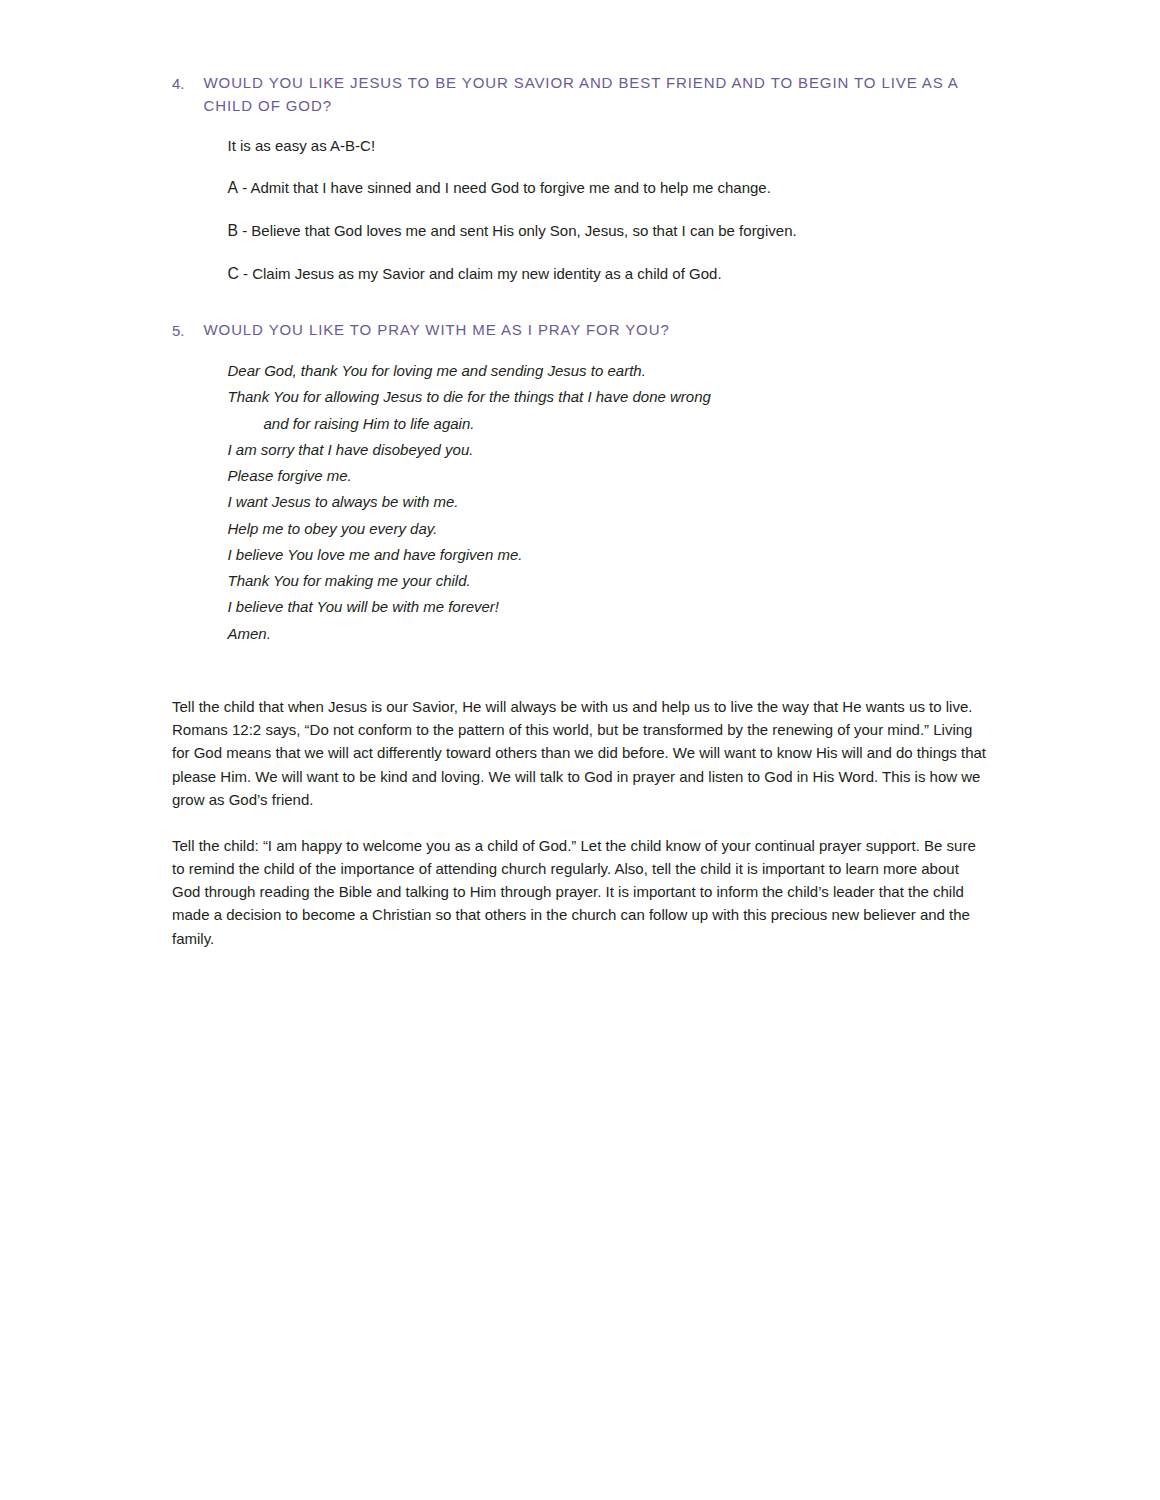Would you like Jesus to be your Savior and best friend and to begin to live as a child of God?
It is as easy as A-B-C!
A - Admit that I have sinned and I need God to forgive me and to help me change.
B - Believe that God loves me and sent His only Son, Jesus, so that I can be forgiven.
C - Claim Jesus as my Savior and claim my new identity as a child of God.
Would you like to pray with me as I pray for you?
Dear God, thank You for loving me and sending Jesus to earth.
Thank You for allowing Jesus to die for the things that I have done wrong and for raising Him to life again. I am sorry that I have disobeyed you.
Please forgive me.
I want Jesus to always be with me.
Help me to obey you every day.
I believe You love me and have forgiven me.
Thank You for making me your child.
I believe that You will be with me forever!
Amen.
Tell the child that when Jesus is our Savior, He will always be with us and help us to live the way that He wants us to live. Romans 12:2 says, “Do not conform to the pattern of this world, but be transformed by the renewing of your mind.” Living for God means that we will act differently toward others than we did before. We will want to know His will and do things that please Him. We will want to be kind and loving. We will talk to God in prayer and listen to God in His Word. This is how we grow as God’s friend.
Tell the child: “I am happy to welcome you as a child of God.” Let the child know of your continual prayer support. Be sure to remind the child of the importance of attending church regularly. Also, tell the child it is important to learn more about God through reading the Bible and talking to Him through prayer. It is important to inform the child’s leader that the child made a decision to become a Christian so that others in the church can follow up with this precious new believer and the family.